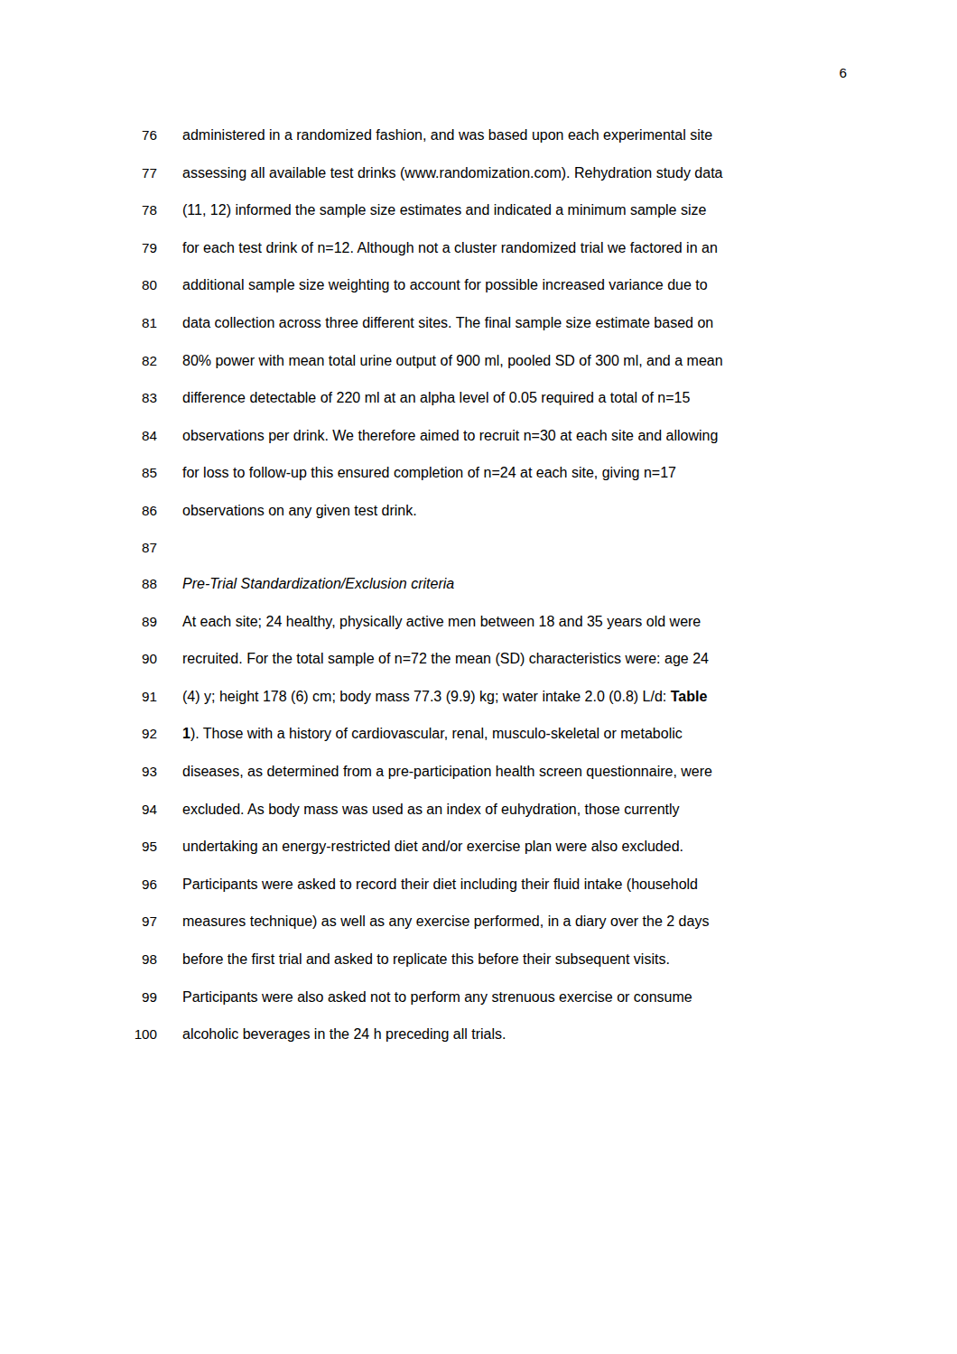6
76 administered in a randomized fashion, and was based upon each experimental site
77 assessing all available test drinks (www.randomization.com). Rehydration study data
78(11, 12) informed the sample size estimates and indicated a minimum sample size
79 for each test drink of n=12. Although not a cluster randomized trial we factored in an
80 additional sample size weighting to account for possible increased variance due to
81 data collection across three different sites. The final sample size estimate based on
8280% power with mean total urine output of 900 ml, pooled SD of 300 ml, and a mean
83 difference detectable of 220 ml at an alpha level of 0.05 required a total of n=15
84 observations per drink. We therefore aimed to recruit n=30 at each site and allowing
85 for loss to follow-up this ensured completion of n=24 at each site, giving n=17
86 observations on any given test drink.
87
88
Pre-Trial Standardization/Exclusion criteria
89 At each site; 24 healthy, physically active men between 18 and 35 years old were
90 recruited. For the total sample of n=72 the mean (SD) characteristics were: age 24
91(4) y; height 178 (6) cm; body mass 77.3 (9.9) kg; water intake 2.0 (0.8) L/d: Table
921). Those with a history of cardiovascular, renal, musculo-skeletal or metabolic
93 diseases, as determined from a pre-participation health screen questionnaire, were
94 excluded. As body mass was used as an index of euhydration, those currently
95 undertaking an energy-restricted diet and/or exercise plan were also excluded.
96 Participants were asked to record their diet including their fluid intake (household
97 measures technique) as well as any exercise performed, in a diary over the 2 days
98 before the first trial and asked to replicate this before their subsequent visits.
99 Participants were also asked not to perform any strenuous exercise or consume
100 alcoholic beverages in the 24 h preceding all trials.